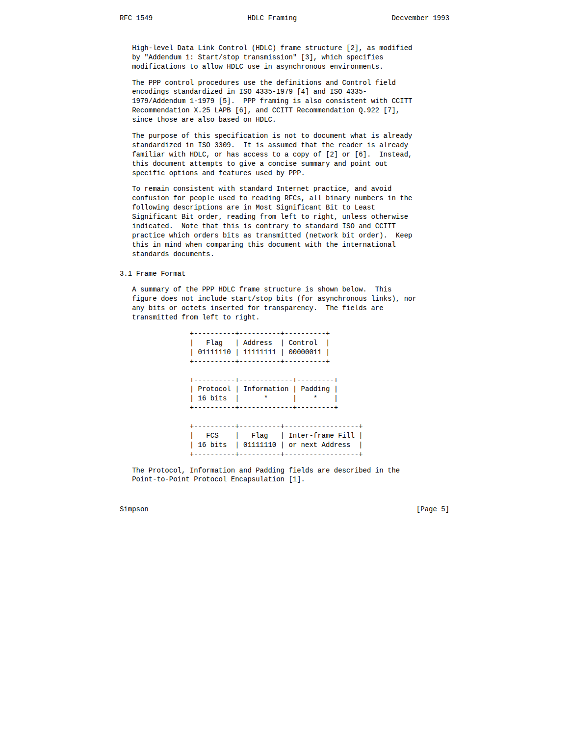RFC 1549 HDLC Framing Decvember 1993
High-level Data Link Control (HDLC) frame structure [2], as modified by "Addendum 1: Start/stop transmission" [3], which specifies modifications to allow HDLC use in asynchronous environments.
The PPP control procedures use the definitions and Control field encodings standardized in ISO 4335-1979 [4] and ISO 4335- 1979/Addendum 1-1979 [5]. PPP framing is also consistent with CCITT Recommendation X.25 LAPB [6], and CCITT Recommendation Q.922 [7], since those are also based on HDLC.
The purpose of this specification is not to document what is already standardized in ISO 3309. It is assumed that the reader is already familiar with HDLC, or has access to a copy of [2] or [6]. Instead, this document attempts to give a concise summary and point out specific options and features used by PPP.
To remain consistent with standard Internet practice, and avoid confusion for people used to reading RFCs, all binary numbers in the following descriptions are in Most Significant Bit to Least Significant Bit order, reading from left to right, unless otherwise indicated. Note that this is contrary to standard ISO and CCITT practice which orders bits as transmitted (network bit order). Keep this in mind when comparing this document with the international standards documents.
3.1 Frame Format
A summary of the PPP HDLC frame structure is shown below. This figure does not include start/stop bits (for asynchronous links), nor any bits or octets inserted for transparency. The fields are transmitted from left to right.
                 +----------+----------+----------+
                 |   Flag   | Address  | Control  |
                 | 01111110 | 11111111 | 00000011 |
                 +----------+----------+----------+

                 +----------+-------------+---------+
                 | Protocol | Information | Padding |
                 | 16 bits  |      *      |    *    |
                 +----------+-------------+---------+

                 +----------+----------+------------------+
                 |   FCS    |   Flag   | Inter-frame Fill |
                 | 16 bits  | 01111110 | or next Address  |
                 +----------+----------+------------------+
The Protocol, Information and Padding fields are described in the Point-to-Point Protocol Encapsulation [1].
Simpson [Page 5]